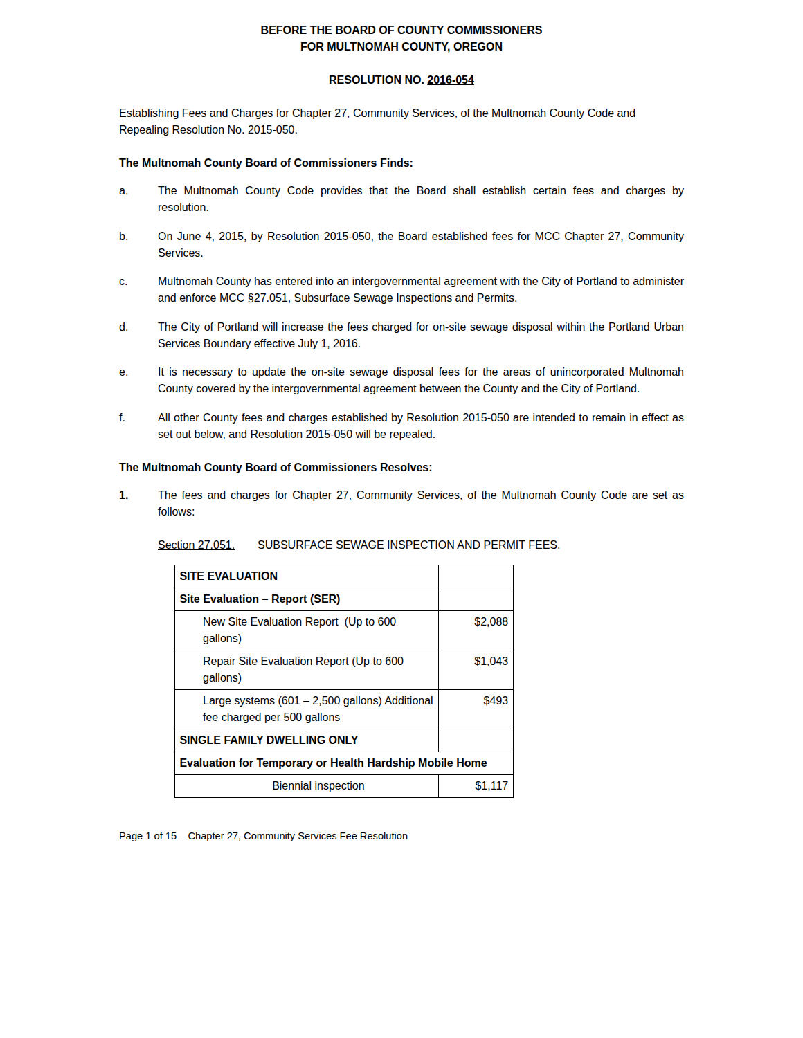BEFORE THE BOARD OF COUNTY COMMISSIONERS
FOR MULTNOMAH COUNTY, OREGON
RESOLUTION NO. 2016-054
Establishing Fees and Charges for Chapter 27, Community Services, of the Multnomah County Code and Repealing Resolution No. 2015-050.
The Multnomah County Board of Commissioners Finds:
a. The Multnomah County Code provides that the Board shall establish certain fees and charges by resolution.
b. On June 4, 2015, by Resolution 2015-050, the Board established fees for MCC Chapter 27, Community Services.
c. Multnomah County has entered into an intergovernmental agreement with the City of Portland to administer and enforce MCC §27.051, Subsurface Sewage Inspections and Permits.
d. The City of Portland will increase the fees charged for on-site sewage disposal within the Portland Urban Services Boundary effective July 1, 2016.
e. It is necessary to update the on-site sewage disposal fees for the areas of unincorporated Multnomah County covered by the intergovernmental agreement between the County and the City of Portland.
f. All other County fees and charges established by Resolution 2015-050 are intended to remain in effect as set out below, and Resolution 2015-050 will be repealed.
The Multnomah County Board of Commissioners Resolves:
1. The fees and charges for Chapter 27, Community Services, of the Multnomah County Code are set as follows:
Section 27.051. SUBSURFACE SEWAGE INSPECTION AND PERMIT FEES.
| SITE EVALUATION | |
| Site Evaluation – Report (SER) | |
| New Site Evaluation Report (Up to 600 gallons) | $2,088 |
| Repair Site Evaluation Report (Up to 600 gallons) | $1,043 |
| Large systems (601 – 2,500 gallons) Additional fee charged per 500 gallons | $493 |
| SINGLE FAMILY DWELLING ONLY | |
| Evaluation for Temporary or Health Hardship Mobile Home |
| Biennial inspection | $1,117 |
Page 1 of 15 – Chapter 27, Community Services Fee Resolution